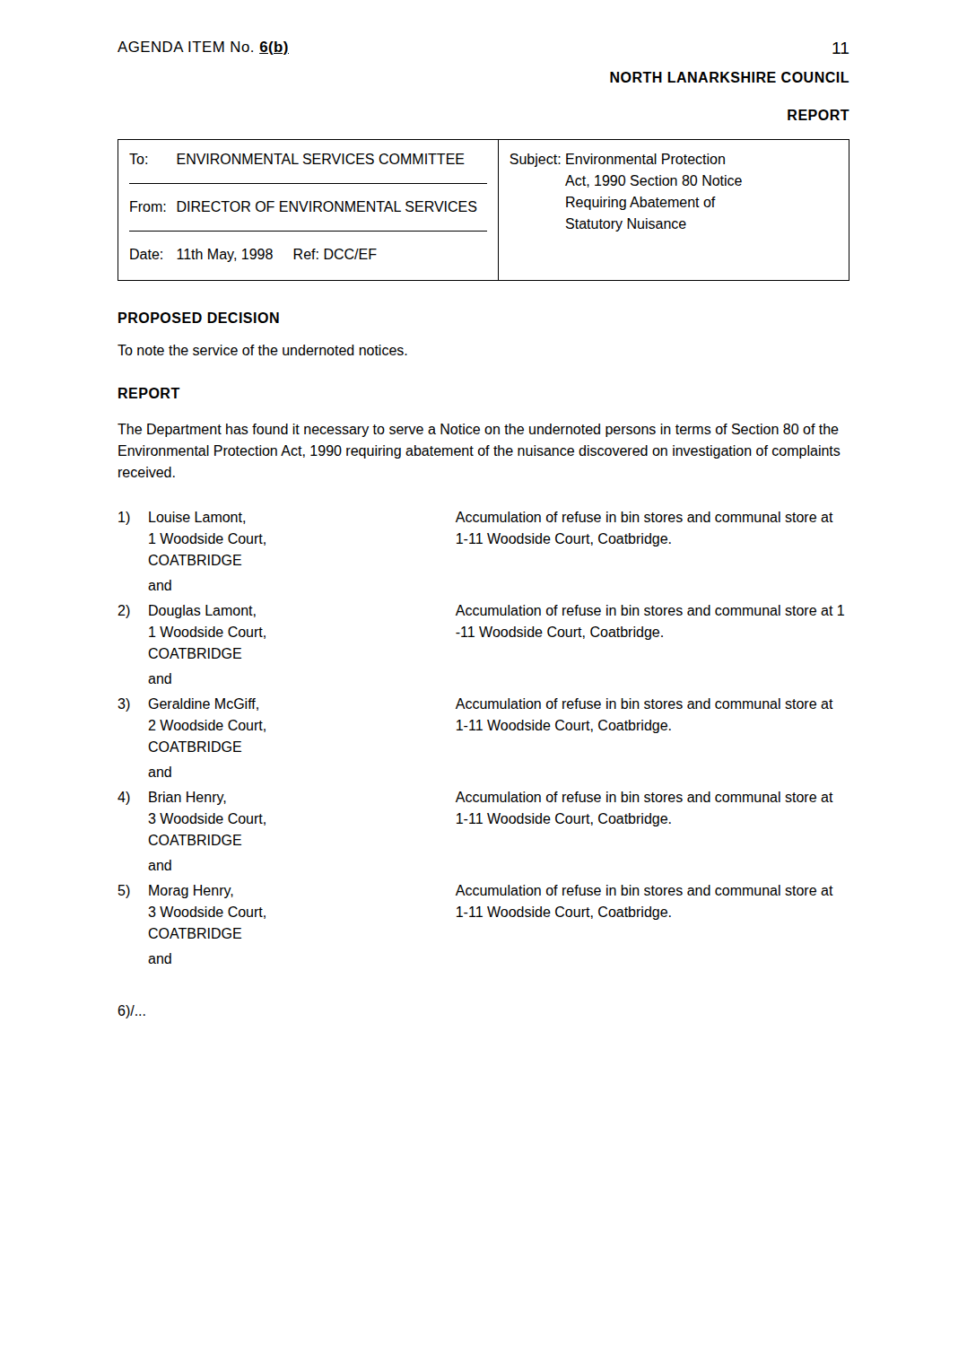11
AGENDA ITEM No. 6(b)
NORTH LANARKSHIRE COUNCIL
REPORT
| To: ENVIRONMENTAL SERVICES COMMITTEE From: DIRECTOR OF ENVIRONMENTAL SERVICES Date: 11th May, 1998 Ref: DCC/EF | Subject: Environmental Protection Act, 1990 Section 80 Notice Requiring Abatement of Statutory Nuisance |
PROPOSED DECISION
To note the service of the undernoted notices.
REPORT
The Department has found it necessary to serve a Notice on the undernoted persons in terms of Section 80 of the Environmental Protection Act, 1990 requiring abatement of the nuisance discovered on investigation of complaints received.
| 1) | Louise Lamont, 1 Woodside Court, COATBRIDGE | Accumulation of refuse in bin stores and communal store at 1-11 Woodside Court, Coatbridge. |
| | and | |
| 2) | Douglas Lamont, 1 Woodside Court, COATBRIDGE | Accumulation of refuse in bin stores and communal store at 1 -11 Woodside Court, Coatbridge. |
| | and | |
| 3) | Geraldine McGiff, 2 Woodside Court, COATBRIDGE | Accumulation of refuse in bin stores and communal store at 1-11 Woodside Court, Coatbridge. |
| | and | |
| 4) | Brian Henry, 3 Woodside Court, COATBRIDGE | Accumulation of refuse in bin stores and communal store at 1-11 Woodside Court, Coatbridge. |
| | and | |
| 5) | Morag Henry, 3 Woodside Court, COATBRIDGE | Accumulation of refuse in bin stores and communal store at 1-11 Woodside Court, Coatbridge. |
| | and | |
6)/...